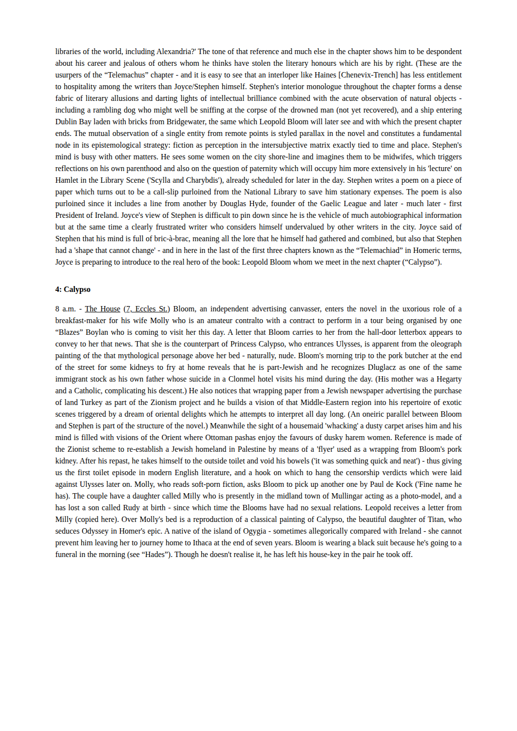libraries of the world, including Alexandria?' The tone of that reference and much else in the chapter shows him to be despondent about his career and jealous of others whom he thinks have stolen the literary honours which are his by right. (These are the usurpers of the “Telemachus” chapter - and it is easy to see that an interloper like Haines [Chenevix-Trench] has less entitlement to hospitality among the writers than Joyce/Stephen himself. Stephen's interior monologue throughout the chapter forms a dense fabric of literary allusions and darting lights of intellectual brilliance combined with the acute observation of natural objects - including a rambling dog who might well be sniffing at the corpse of the drowned man (not yet recovered), and a ship entering Dublin Bay laden with bricks from Bridgewater, the same which Leopold Bloom will later see and with which the present chapter ends. The mutual observation of a single entity from remote points is styled parallax in the novel and constitutes a fundamental node in its epistemological strategy: fiction as perception in the intersubjective matrix exactly tied to time and place. Stephen's mind is busy with other matters. He sees some women on the city shore-line and imagines them to be midwifes, which triggers reflections on his own parenthood and also on the question of paternity which will occupy him more extensively in his 'lecture' on Hamlet in the Library Scene ('Scylla and Charybdis'), already scheduled for later in the day. Stephen writes a poem on a piece of paper which turns out to be a call-slip purloined from the National Library to save him stationary expenses. The poem is also purloined since it includes a line from another by Douglas Hyde, founder of the Gaelic League and later - much later - first President of Ireland. Joyce's view of Stephen is difficult to pin down since he is the vehicle of much autobiographical information but at the same time a clearly frustrated writer who considers himself undervalued by other writers in the city. Joyce said of Stephen that his mind is full of bric-à-brac, meaning all the lore that he himself had gathered and combined, but also that Stephen had a 'shape that cannot change' - and in here in the last of the first three chapters known as the “Telemachiad” in Homeric terms, Joyce is preparing to introduce to the real hero of the book: Leopold Bloom whom we meet in the next chapter (“Calypso”).
4: Calypso
8 a.m. - The House (7, Eccles St.) Bloom, an independent advertising canvasser, enters the novel in the uxorious role of a breakfast-maker for his wife Molly who is an amateur contralto with a contract to perform in a tour being organised by one “Blazes” Boylan who is coming to visit her this day. A letter that Bloom carries to her from the hall-door letterbox appears to convey to her that news. That she is the counterpart of Princess Calypso, who entrances Ulysses, is apparent from the oleograph painting of the that mythological personage above her bed - naturally, nude. Bloom's morning trip to the pork butcher at the end of the street for some kidneys to fry at home reveals that he is part-Jewish and he recognizes Dluglacz as one of the same immigrant stock as his own father whose suicide in a Clonmel hotel visits his mind during the day. (His mother was a Hegarty and a Catholic, complicating his descent.) He also notices that wrapping paper from a Jewish newspaper advertising the purchase of land Turkey as part of the Zionism project and he builds a vision of that Middle-Eastern region into his repertoire of exotic scenes triggered by a dream of oriental delights which he attempts to interpret all day long. (An oneiric parallel between Bloom and Stephen is part of the structure of the novel.) Meanwhile the sight of a housemaid 'whacking' a dusty carpet arises him and his mind is filled with visions of the Orient where Ottoman pashas enjoy the favours of dusky harem women. Reference is made of the Zionist scheme to re-establish a Jewish homeland in Palestine by means of a 'flyer' used as a wrapping from Bloom's pork kidney. After his repast, he takes himself to the outside toilet and void his bowels ('it was something quick and neat') - thus giving us the first toilet episode in modern English literature, and a hook on which to hang the censorship verdicts which were laid against Ulysses later on. Molly, who reads soft-porn fiction, asks Bloom to pick up another one by Paul de Kock ('Fine name he has). The couple have a daughter called Milly who is presently in the midland town of Mullingar acting as a photo-model, and a has lost a son called Rudy at birth - since which time the Blooms have had no sexual relations. Leopold receives a letter from Milly (copied here). Over Molly's bed is a reproduction of a classical painting of Calypso, the beautiful daughter of Titan, who seduces Odyssey in Homer's epic. A native of the island of Ogygia - sometimes allegorically compared with Ireland - she cannot prevent him leaving her to journey home to Ithaca at the end of seven years. Bloom is wearing a black suit because he's going to a funeral in the morning (see “Hades”). Though he doesn't realise it, he has left his house-key in the pair he took off.